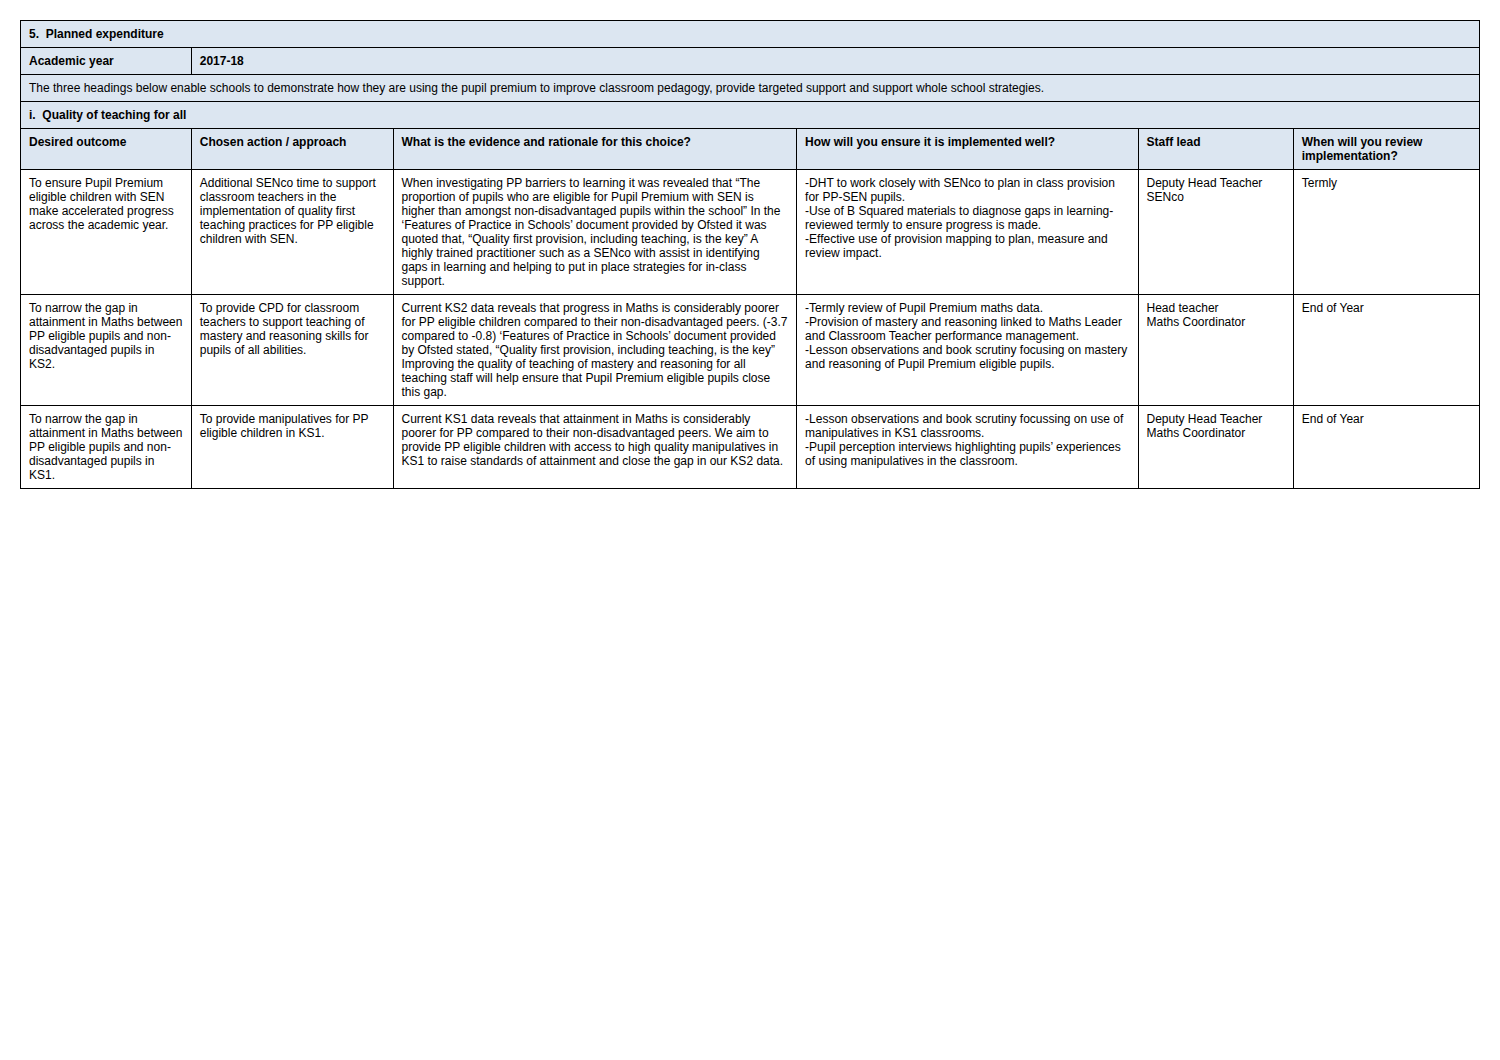| 5. Planned expenditure |
| Academic year | 2017-18 |
| The three headings below enable schools to demonstrate how they are using the pupil premium to improve classroom pedagogy, provide targeted support and support whole school strategies. |
| i. Quality of teaching for all |
| Desired outcome | Chosen action / approach | What is the evidence and rationale for this choice? | How will you ensure it is implemented well? | Staff lead | When will you review implementation? |
| To ensure Pupil Premium eligible children with SEN make accelerated progress across the academic year. | Additional SENco time to support classroom teachers in the implementation of quality first teaching practices for PP eligible children with SEN. | When investigating PP barriers to learning it was revealed that “The proportion of pupils who are eligible for Pupil Premium with SEN is higher than amongst non-disadvantaged pupils within the school” In the ‘Features of Practice in Schools’ document provided by Ofsted it was quoted that, “Quality first provision, including teaching, is the key” A highly trained practitioner such as a SENco with assist in identifying gaps in learning and helping to put in place strategies for in-class support. | -DHT to work closely with SENco to plan in class provision for PP-SEN pupils. -Use of B Squared materials to diagnose gaps in learning- reviewed termly to ensure progress is made. -Effective use of provision mapping to plan, measure and review impact. | Deputy Head Teacher SENco | Termly |
| To narrow the gap in attainment in Maths between PP eligible pupils and non-disadvantaged pupils in KS2. | To provide CPD for classroom teachers to support teaching of mastery and reasoning skills for pupils of all abilities. | Current KS2 data reveals that progress in Maths is considerably poorer for PP eligible children compared to their non-disadvantaged peers. (-3.7 compared to -0.8) ‘Features of Practice in Schools’ document provided by Ofsted stated, “Quality first provision, including teaching, is the key” Improving the quality of teaching of mastery and reasoning for all teaching staff will help ensure that Pupil Premium eligible pupils close this gap. | -Termly review of Pupil Premium maths data. -Provision of mastery and reasoning linked to Maths Leader and Classroom Teacher performance management. -Lesson observations and book scrutiny focusing on mastery and reasoning of Pupil Premium eligible pupils. | Head teacher Maths Coordinator | End of Year |
| To narrow the gap in attainment in Maths between PP eligible pupils and non-disadvantaged pupils in KS1. | To provide manipulatives for PP eligible children in KS1. | Current KS1 data reveals that attainment in Maths is considerably poorer for PP compared to their non-disadvantaged peers. We aim to provide PP eligible children with access to high quality manipulatives in KS1 to raise standards of attainment and close the gap in our KS2 data. | -Lesson observations and book scrutiny focussing on use of manipulatives in KS1 classrooms. -Pupil perception interviews highlighting pupils’ experiences of using manipulatives in the classroom. | Deputy Head Teacher Maths Coordinator | End of Year |